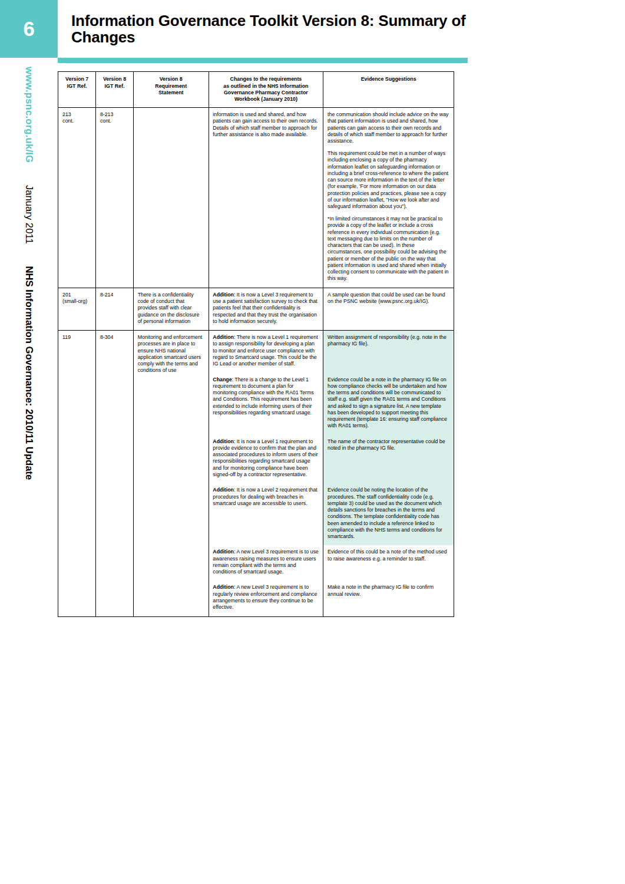6
www.psnc.org.uk/IG January 2011 NHS Information Governance: 2010/11 Update
Information Governance Toolkit Version 8: Summary of Changes
| Version 7 IGT Ref. | Version 8 IGT Ref. | Version 8 Requirement Statement | Changes to the requirements as outlined in the NHS Information Governance Pharmacy Contractor Workbook (January 2010) | Evidence Suggestions |
| --- | --- | --- | --- | --- |
| 213 cont. | 8-213 cont. | | information is used and shared, and how patients can gain access to their own records. Details of which staff member to approach for further assistance is also made available. | the communication should include advice on the way that patient information is used and shared, how patients can gain access to their own records and details of which staff member to approach for further assistance. This requirement could be met in a number of ways including enclosing a copy of the pharmacy information leaflet on safeguarding information or including a brief cross-reference to where the patient can source more information in the text of the letter (for example, 'For more information on our data protection policies and practices, please see a copy of our information leaflet, "How we look after and safeguard information about you"). *In limited circumstances it may not be practical to provide a copy of the leaflet or include a cross reference in every individual communication (e.g. text messaging due to limits on the number of characters that can be used). In these circumstances, one possibility could be advising the patient or member of the public on the way that patient information is used and shared when initially collecting consent to communicate with the patient in this way. |
| 201 (small-org) | 8-214 | There is a confidentiality code of conduct that provides staff with clear guidance on the disclosure of personal information | Addition : It is now a Level 3 requirement to use a patient satisfaction survey to check that patients feel that their confidentiality is respected and that they trust the organisation to hold information securely. | A sample question that could be used can be found on the PSNC website (www.psnc.org.uk/IG). |
| 119 | 8-304 | Monitoring and enforcement processes are in place to ensure NHS national application smartcard users comply with the terms and conditions of use | Addition : There is now a Level 1 requirement to assign responsibility for developing a plan to monitor and enforce user compliance with regard to Smartcard usage. This could be the IG Lead or another member of staff. | Written assignment of responsibility (e.g. note in the pharmacy IG file). |
| Change : There is a change to the Level 1 requirement to document a plan for monitoring compliance with the RA01 Terms and Conditions. This requirement has been extended to include informing users of their responsibilities regarding smartcard usage. | Evidence could be a note in the pharmacy IG file on how compliance checks will be undertaken and how the terms and conditions will be communicated to staff e.g. staff given the RA01 terms and Conditions and asked to sign a signature list. A new template has been developed to support meeting this requirement (template 16: ensuring staff compliance with RA01 terms). |
| Addition : It is now a Level 1 requirement to provide evidence to confirm that the plan and associated procedures to inform users of their responsibilities regarding smartcard usage and for monitoring compliance have been signed-off by a contractor representative. | The name of the contractor representative could be noted in the pharmacy IG file. |
| Addition : It is now a Level 2 requirement that procedures for dealing with breaches in smartcard usage are accessible to users. | Evidence could be noting the location of the procedures. The staff confidentiality code (e.g. template 3) could be used as the document which details sanctions for breaches in the terms and conditions. The template confidentiality code has been amended to include a reference linked to compliance with the NHS terms and conditions for smartcards. |
| Addition : A new Level 3 requirement is to use awareness raising measures to ensure users remain compliant with the terms and conditions of smartcard usage. | Evidence of this could be a note of the method used to raise awareness e.g. a reminder to staff. |
| Addition : A new Level 3 requirement is to regularly review enforcement and compliance arrangements to ensure they continue to be effective. | Make a note in the pharmacy IG file to confirm annual review. |